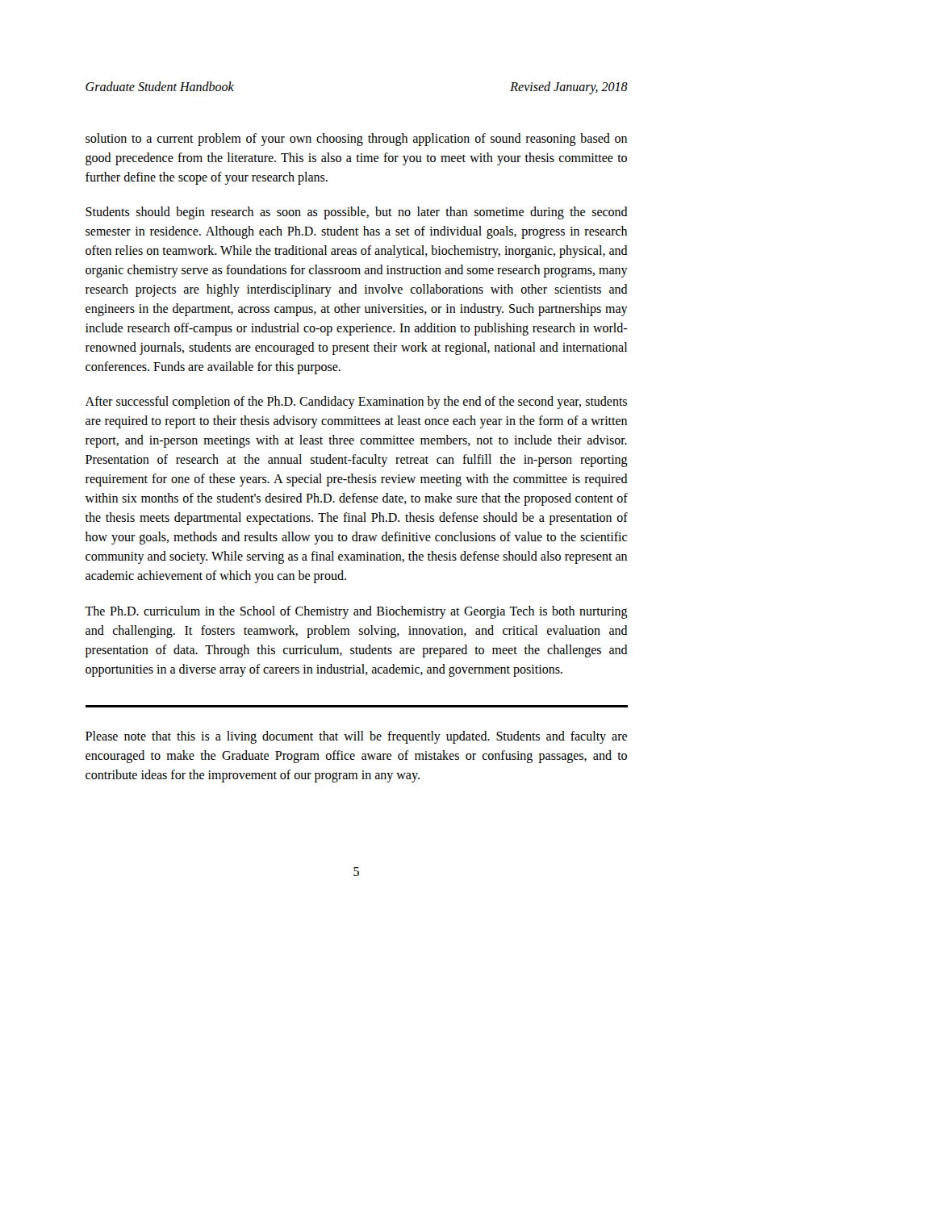Graduate Student Handbook Revised January, 2018
solution to a current problem of your own choosing through application of sound reasoning based on good precedence from the literature. This is also a time for you to meet with your thesis committee to further define the scope of your research plans.
Students should begin research as soon as possible, but no later than sometime during the second semester in residence. Although each Ph.D. student has a set of individual goals, progress in research often relies on teamwork. While the traditional areas of analytical, biochemistry, inorganic, physical, and organic chemistry serve as foundations for classroom and instruction and some research programs, many research projects are highly interdisciplinary and involve collaborations with other scientists and engineers in the department, across campus, at other universities, or in industry. Such partnerships may include research off-campus or industrial co-op experience. In addition to publishing research in world-renowned journals, students are encouraged to present their work at regional, national and international conferences. Funds are available for this purpose.
After successful completion of the Ph.D. Candidacy Examination by the end of the second year, students are required to report to their thesis advisory committees at least once each year in the form of a written report, and in-person meetings with at least three committee members, not to include their advisor. Presentation of research at the annual student-faculty retreat can fulfill the in-person reporting requirement for one of these years. A special pre-thesis review meeting with the committee is required within six months of the student's desired Ph.D. defense date, to make sure that the proposed content of the thesis meets departmental expectations. The final Ph.D. thesis defense should be a presentation of how your goals, methods and results allow you to draw definitive conclusions of value to the scientific community and society. While serving as a final examination, the thesis defense should also represent an academic achievement of which you can be proud.
The Ph.D. curriculum in the School of Chemistry and Biochemistry at Georgia Tech is both nurturing and challenging. It fosters teamwork, problem solving, innovation, and critical evaluation and presentation of data. Through this curriculum, students are prepared to meet the challenges and opportunities in a diverse array of careers in industrial, academic, and government positions.
Please note that this is a living document that will be frequently updated. Students and faculty are encouraged to make the Graduate Program office aware of mistakes or confusing passages, and to contribute ideas for the improvement of our program in any way.
5